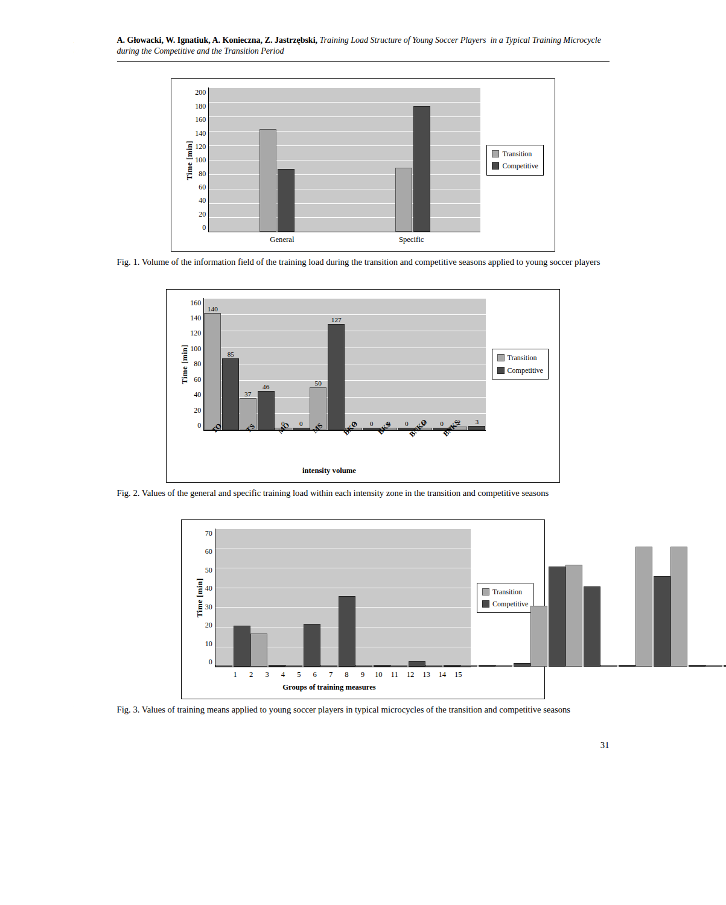A. Głowacki, W. Ignatiuk, A. Konieczna, Z. Jastrzębski, Training Load Structure of Young Soccer Players in a Typical Training Microcycle during the Competitive and the Transition Period
Time [min]
200180160140120 100806040200
Transition
Competitive
General Specific
Fig. 1. Volume of the information field of the training load during the transition and competitive seasons applied to young soccer players
Time [min]
16014012010080 6040200
140
85
37
46
0
0
50
127
0
0
0
0
0
0
2
3
Transition
Competitive
TO TS MO MS BKO BKS BNKO BNKS
intensity volume
Fig. 2. Values of the general and specific training load within each intensity zone in the transition and competitive seasons
Time [min]
70605040 3020100
Transition
Competitive
12345 678910 1112131415
Groups of training measures
Fig. 3. Values of training means applied to young soccer players in typical microcycles of the transition and competitive seasons
31